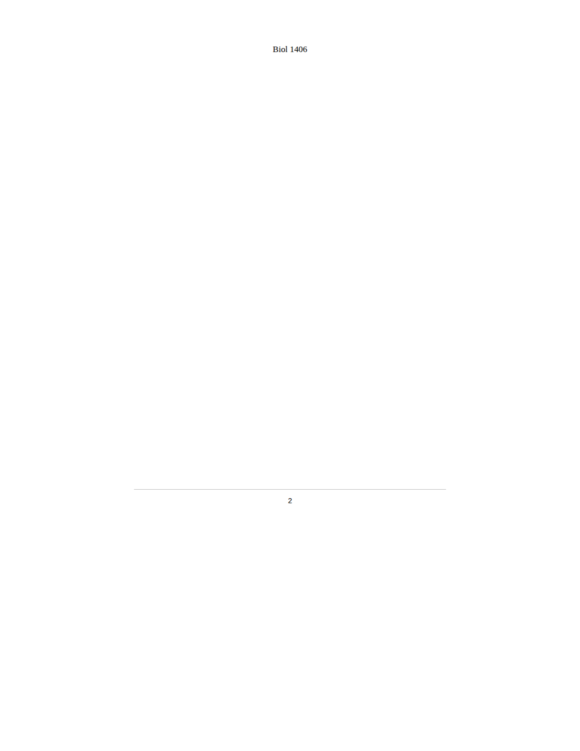Biol 1406
2